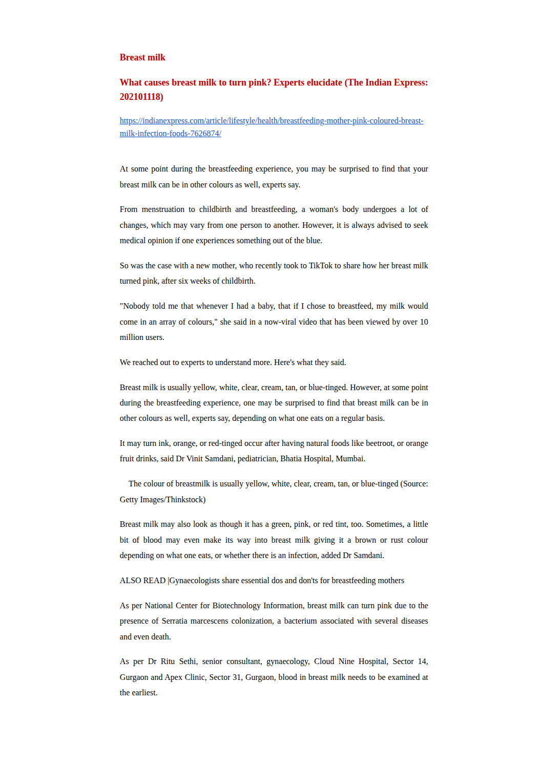Breast milk
What causes breast milk to turn pink? Experts elucidate (The Indian Express: 202101118)
https://indianexpress.com/article/lifestyle/health/breastfeeding-mother-pink-coloured-breast-milk-infection-foods-7626874/
At some point during the breastfeeding experience, you may be surprised to find that your breast milk can be in other colours as well, experts say.
From menstruation to childbirth and breastfeeding, a woman's body undergoes a lot of changes, which may vary from one person to another. However, it is always advised to seek medical opinion if one experiences something out of the blue.
So was the case with a new mother, who recently took to TikTok to share how her breast milk turned pink, after six weeks of childbirth.
"Nobody told me that whenever I had a baby, that if I chose to breastfeed, my milk would come in an array of colours," she said in a now-viral video that has been viewed by over 10 million users.
We reached out to experts to understand more. Here's what they said.
Breast milk is usually yellow, white, clear, cream, tan, or blue-tinged. However, at some point during the breastfeeding experience, one may be surprised to find that breast milk can be in other colours as well, experts say, depending on what one eats on a regular basis.
It may turn ink, orange, or red-tinged occur after having natural foods like beetroot, or orange fruit drinks, said Dr Vinit Samdani, pediatrician, Bhatia Hospital, Mumbai.
The colour of breastmilk is usually yellow, white, clear, cream, tan, or blue-tinged (Source: Getty Images/Thinkstock)
Breast milk may also look as though it has a green, pink, or red tint, too. Sometimes, a little bit of blood may even make its way into breast milk giving it a brown or rust colour depending on what one eats, or whether there is an infection, added Dr Samdani.
ALSO READ |Gynaecologists share essential dos and don'ts for breastfeeding mothers
As per National Center for Biotechnology Information, breast milk can turn pink due to the presence of Serratia marcescens colonization, a bacterium associated with several diseases and even death.
As per Dr Ritu Sethi, senior consultant, gynaecology, Cloud Nine Hospital, Sector 14, Gurgaon and Apex Clinic, Sector 31, Gurgaon, blood in breast milk needs to be examined at the earliest.